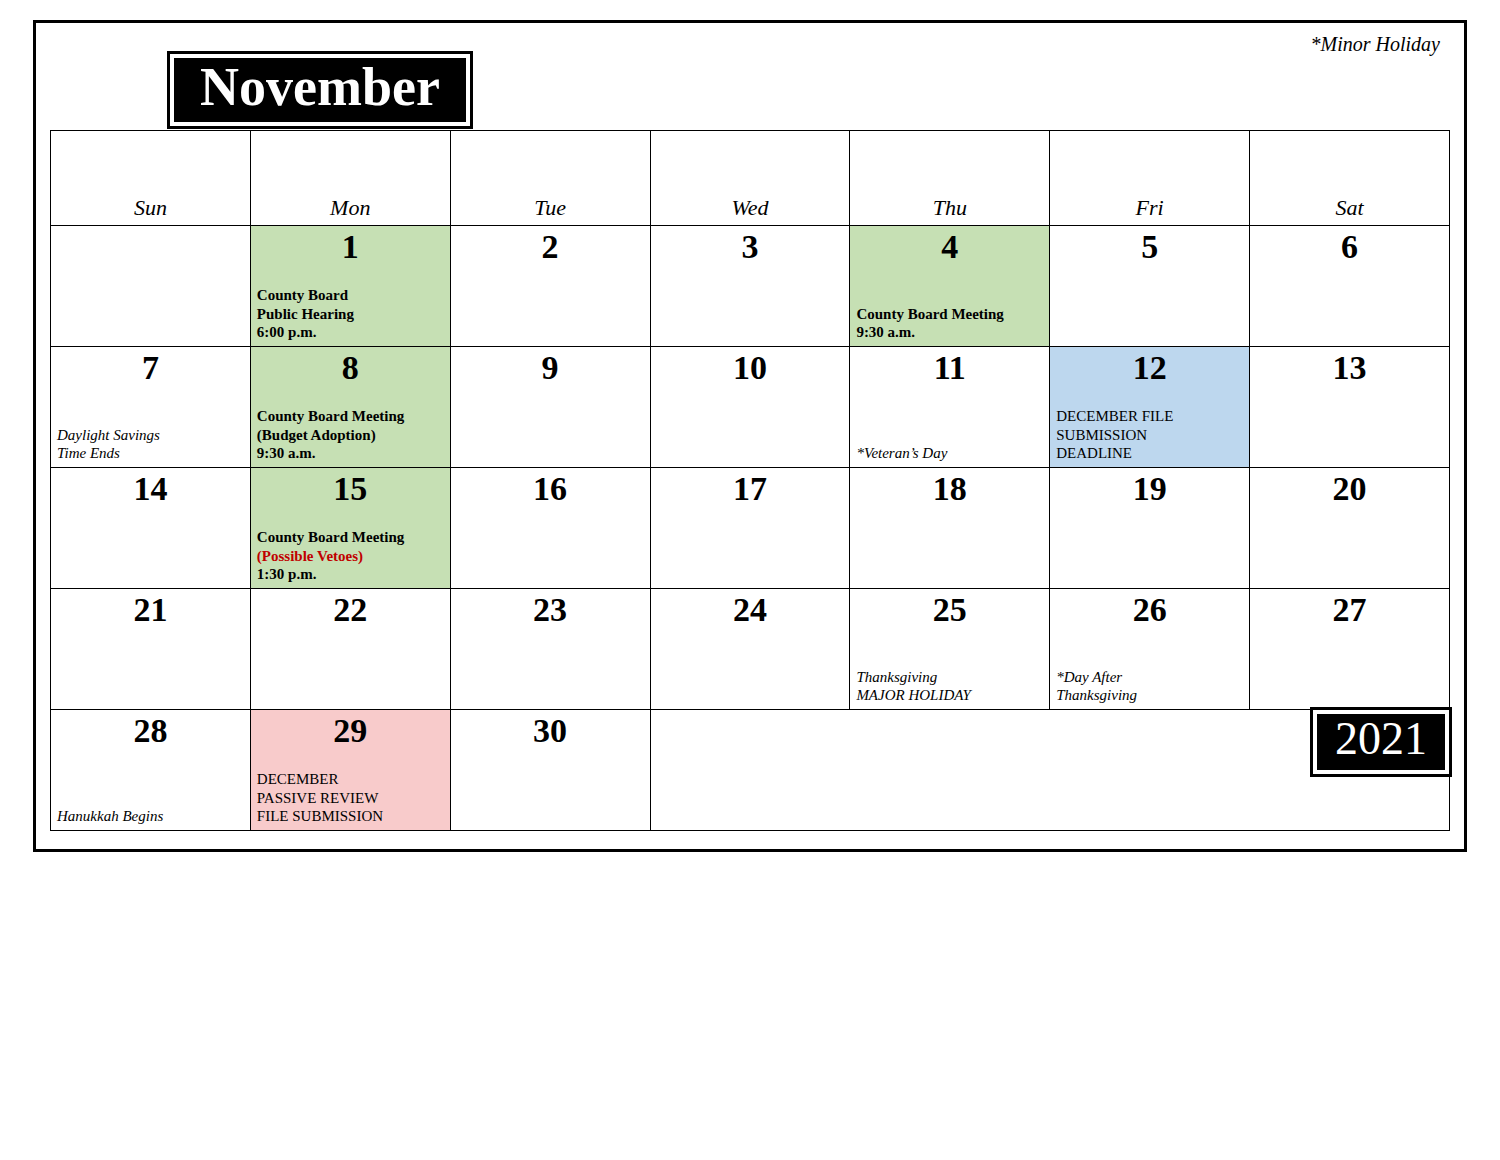*Minor Holiday
November
| Sun | Mon | Tue | Wed | Thu | Fri | Sat |
| --- | --- | --- | --- | --- | --- | --- |
| | 1 County Board Public Hearing 6:00 p.m. | 2 | 3 | 4 County Board Meeting 9:30 a.m. | 5 | 6 |
| 7 Daylight Savings Time Ends | 8 County Board Meeting (Budget Adoption) 9:30 a.m. | 9 | 10 | 11 *Veteran’s Day | 12 DECEMBER FILE SUBMISSION DEADLINE | 13 |
| 14 | 15 County Board Meeting (Possible Vetoes) 1:30 p.m. | 16 | 17 | 18 | 19 | 20 |
| 21 | 22 | 23 | 24 | 25 Thanksgiving MAJOR HOLIDAY | 26 *Day After Thanksgiving | 27 |
| 28 Hanukkah Begins | 29 DECEMBER PASSIVE REVIEW FILE SUBMISSION | 30 | 2021 |